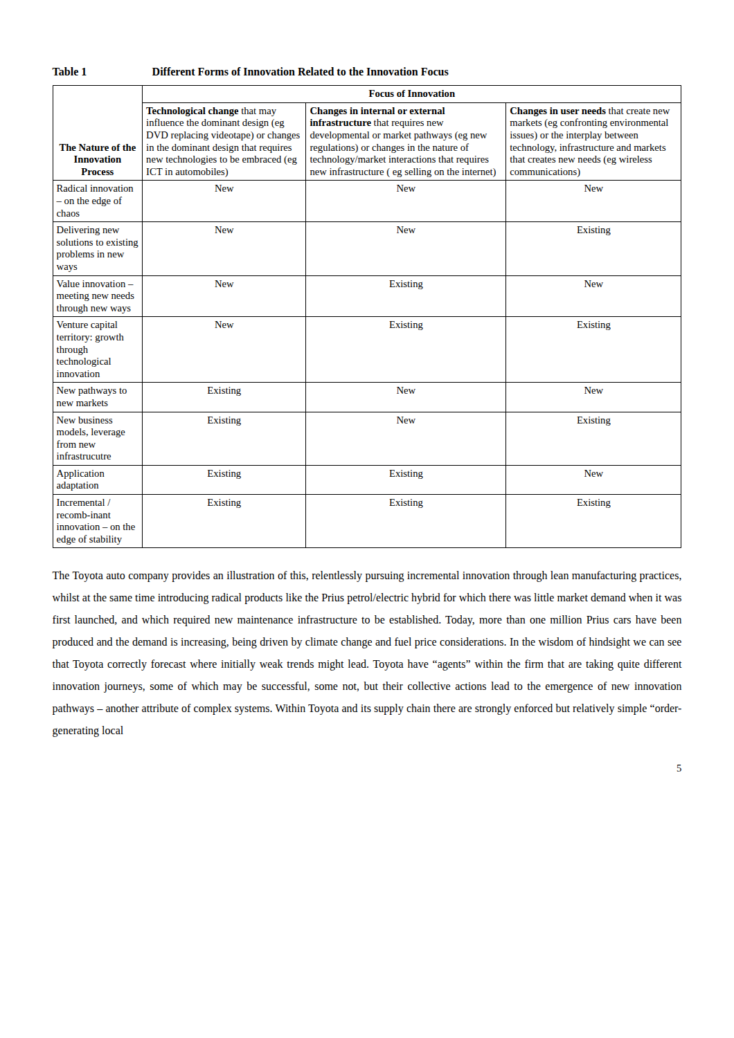Table 1 Different Forms of Innovation Related to the Innovation Focus
| The Nature of the Innovation Process | Focus of Innovation |
| Technological change that may influence the dominant design (eg DVD replacing videotape) or changes in the dominant design that requires new technologies to be embraced (eg ICT in automobiles) | Changes in internal or external infrastructure that requires new developmental or market pathways (eg new regulations) or changes in the nature of technology/market interactions that requires new infrastructure ( eg selling on the internet) | Changes in user needs that create new markets (eg confronting environmental issues) or the interplay between technology, infrastructure and markets that creates new needs (eg wireless communications) |
| Radical innovation – on the edge of chaos | New | New | New |
| Delivering new solutions to existing problems in new ways | New | New | Existing |
| Value innovation – meeting new needs through new ways | New | Existing | New |
| Venture capital territory: growth through technological innovation | New | Existing | Existing |
| New pathways to new markets | Existing | New | New |
| New business models, leverage from new infrastrucutre | Existing | New | Existing |
| Application adaptation | Existing | Existing | New |
| Incremental / recomb-inant innovation – on the edge of stability | Existing | Existing | Existing |
The Toyota auto company provides an illustration of this, relentlessly pursuing incremental innovation through lean manufacturing practices, whilst at the same time introducing radical products like the Prius petrol/electric hybrid for which there was little market demand when it was first launched, and which required new maintenance infrastructure to be established. Today, more than one million Prius cars have been produced and the demand is increasing, being driven by climate change and fuel price considerations. In the wisdom of hindsight we can see that Toyota correctly forecast where initially weak trends might lead. Toyota have “agents” within the firm that are taking quite different innovation journeys, some of which may be successful, some not, but their collective actions lead to the emergence of new innovation pathways – another attribute of complex systems. Within Toyota and its supply chain there are strongly enforced but relatively simple “order-generating local
5